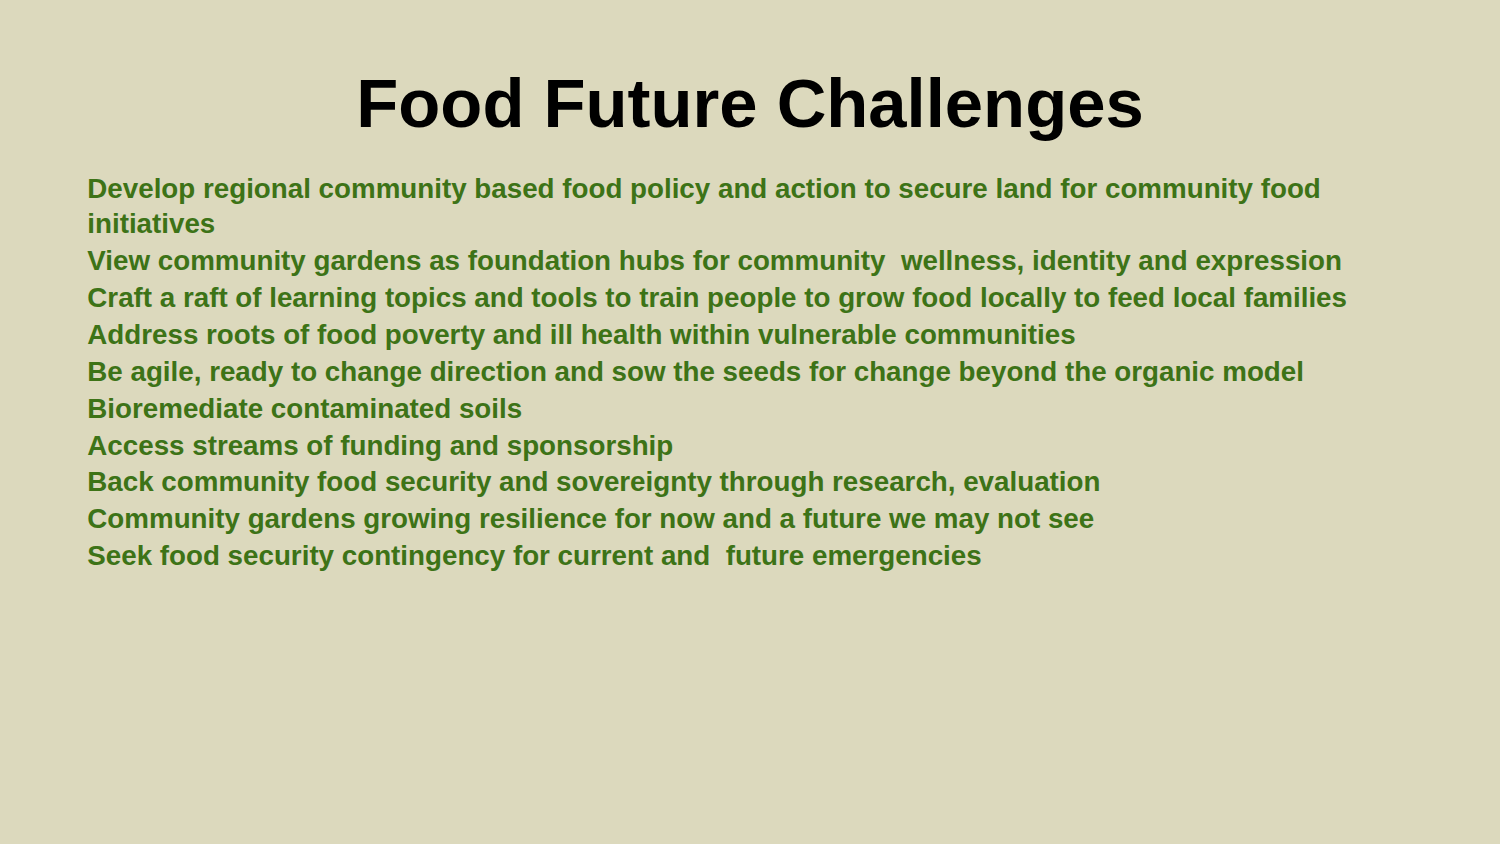Food Future Challenges
Develop regional community based food policy and action to secure land for community food initiatives
View community gardens as foundation hubs for community wellness, identity and expression
Craft a raft of learning topics and tools to train people to grow food locally to feed local families
Address roots of food poverty and ill health within vulnerable communities
Be agile, ready to change direction and sow the seeds for change beyond the organic model
Bioremediate contaminated soils
Access streams of funding and sponsorship
Back community food security and sovereignty through research, evaluation
Community gardens growing resilience for now and a future we may not see
Seek food security contingency for current and future emergencies